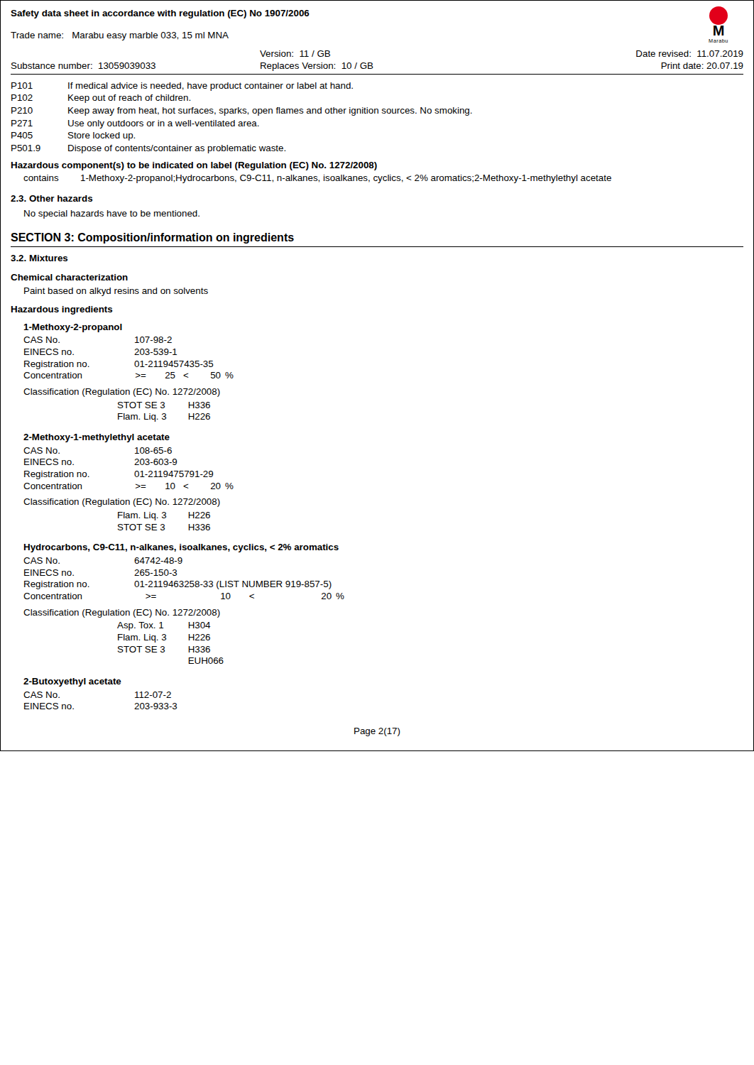M
Marabu
Safety data sheet in accordance with regulation (EC) No 1907/2006
Trade name: Marabu easy marble 033, 15 ml MNA
| | Version: 11 / GB | Date revised: 11.07.2019 |
| Substance number: 13059039033 | Replaces Version: 10 / GB | Print date: 20.07.19 |
| P101 | If medical advice is needed, have product container or label at hand. |
| P102 | Keep out of reach of children. |
| P210 | Keep away from heat, hot surfaces, sparks, open flames and other ignition sources. No smoking. |
| P271 | Use only outdoors or in a well-ventilated area. |
| P405 | Store locked up. |
| P501.9 | Dispose of contents/container as problematic waste. |
Hazardous component(s) to be indicated on label (Regulation (EC) No. 1272/2008)
contains
1-Methoxy-2-propanol;Hydrocarbons, C9-C11, n-alkanes, isoalkanes, cyclics, < 2% aromatics;2-Methoxy-1-methylethyl acetate
2.3. Other hazards
No special hazards have to be mentioned.
SECTION 3: Composition/information on ingredients
3.2. Mixtures
Chemical characterization
Paint based on alkyd resins and on solvents
Hazardous ingredients
1-Methoxy-2-propanol
| CAS No. | 107-98-2 |
| EINECS no. | 203-539-1 |
| Registration no. | 01-2119457435-35 |
| Concentration | >= | 25 | < | 50 | % |
Classification (Regulation (EC) No. 1272/2008)
| STOT SE 3 | H336 |
| Flam. Liq. 3 | H226 |
2-Methoxy-1-methylethyl acetate
| CAS No. | 108-65-6 |
| EINECS no. | 203-603-9 |
| Registration no. | 01-2119475791-29 |
| Concentration | >= | 10 | < | 20 | % |
Classification (Regulation (EC) No. 1272/2008)
| Flam. Liq. 3 | H226 |
| STOT SE 3 | H336 |
Hydrocarbons, C9-C11, n-alkanes, isoalkanes, cyclics, < 2% aromatics
| CAS No. | 64742-48-9 |
| EINECS no. | 265-150-3 |
| Registration no. | 01-2119463258-33 (LIST NUMBER 919-857-5) |
| Concentration | >= | 10 | < | 20 | % |
Classification (Regulation (EC) No. 1272/2008)
| Asp. Tox. 1 | H304 |
| Flam. Liq. 3 | H226 |
| STOT SE 3 | H336 |
| | EUH066 |
2-Butoxyethyl acetate
| CAS No. | 112-07-2 |
| EINECS no. | 203-933-3 |
Page 2(17)